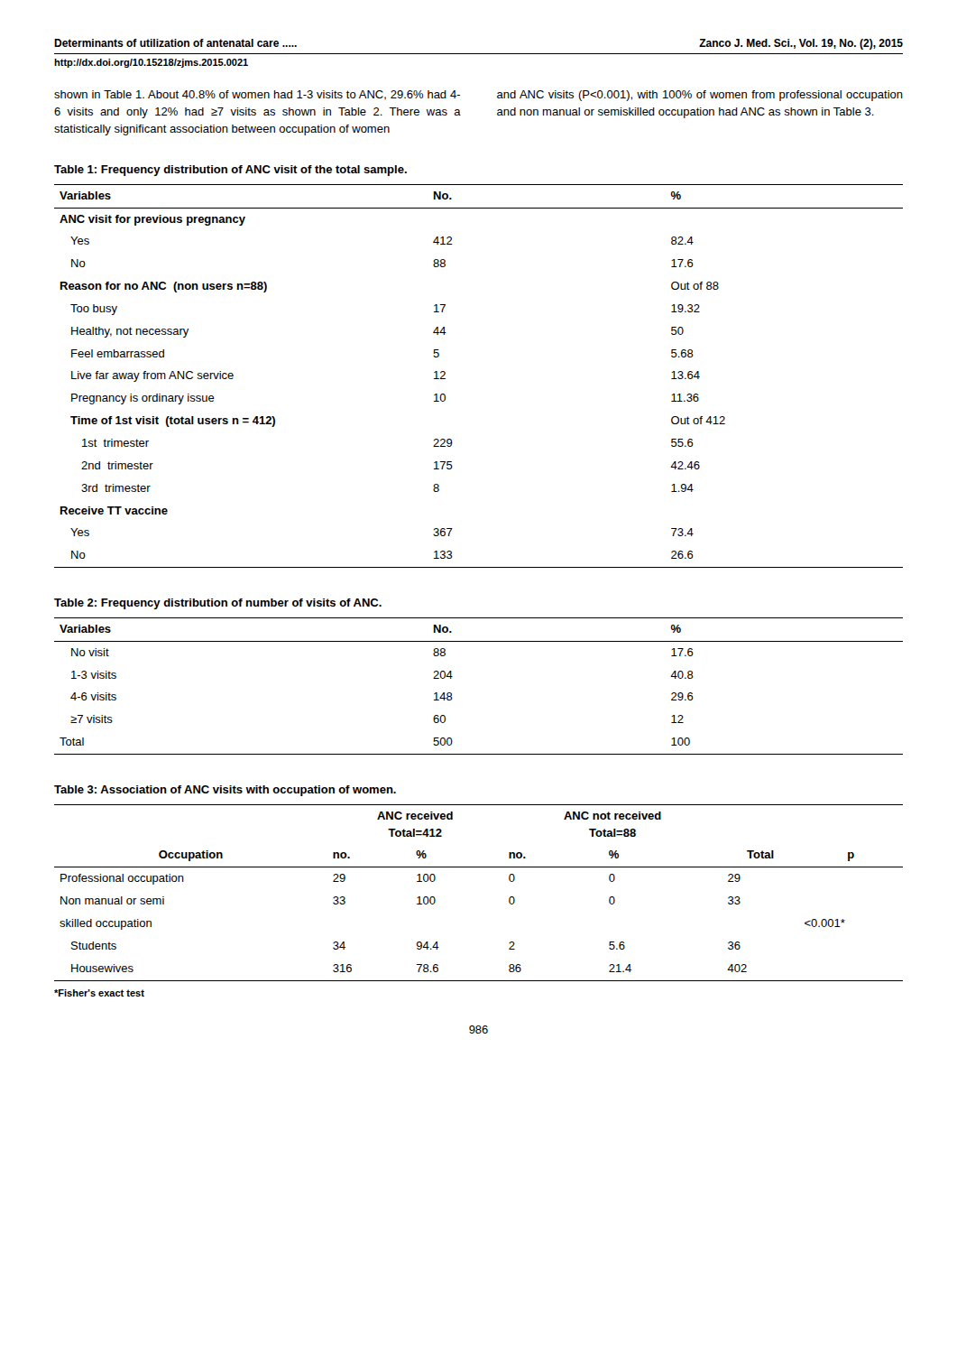Determinants of utilization of antenatal care .....
Zanco J. Med. Sci., Vol. 19, No. (2), 2015
http://dx.doi.org/10.15218/zjms.2015.0021
shown in Table 1. About 40.8% of women had 1-3 visits to ANC, 29.6% had 4-6 visits and only 12% had ≥7 visits as shown in Table 2. There was a statistically significant association between occupation of women
and ANC visits (P<0.001), with 100% of women from professional occupation and non manual or semiskilled occupation had ANC as shown in Table 3.
Table 1: Frequency distribution of ANC visit of the total sample.
| Variables | No. | % |
| --- | --- | --- |
| ANC visit for previous pregnancy | | |
| Yes | 412 | 82.4 |
| No | 88 | 17.6 |
| Reason for no ANC (non users n=88) | | Out of 88 |
| Too busy | 17 | 19.32 |
| Healthy, not necessary | 44 | 50 |
| Feel embarrassed | 5 | 5.68 |
| Live far away from ANC service | 12 | 13.64 |
| Pregnancy is ordinary issue | 10 | 11.36 |
| Time of 1st visit (total users n = 412) | | Out of 412 |
| 1st trimester | 229 | 55.6 |
| 2nd trimester | 175 | 42.46 |
| 3rd trimester | 8 | 1.94 |
| Receive TT vaccine | | |
| Yes | 367 | 73.4 |
| No | 133 | 26.6 |
Table 2: Frequency distribution of number of visits of ANC.
| Variables | No. | % |
| --- | --- | --- |
| No visit | 88 | 17.6 |
| 1-3 visits | 204 | 40.8 |
| 4-6 visits | 148 | 29.6 |
| ≥7 visits | 60 | 12 |
| Total | 500 | 100 |
Table 3: Association of ANC visits with occupation of women.
| Occupation | ANC received Total=412 | ANC not received Total=88 | Total | p |
| --- | --- | --- | --- | --- |
| no. | % | no. | % |
| Professional occupation | 29 | 100 | 0 | 0 | 29 | |
| Non manual or semi | 33 | 100 | 0 | 0 | 33 |
| skilled occupation | | | | | | <0.001* |
| Students | 34 | 94.4 | 2 | 5.6 | 36 | |
| Housewives | 316 | 78.6 | 86 | 21.4 | 402 | |
*Fisher's exact test
986